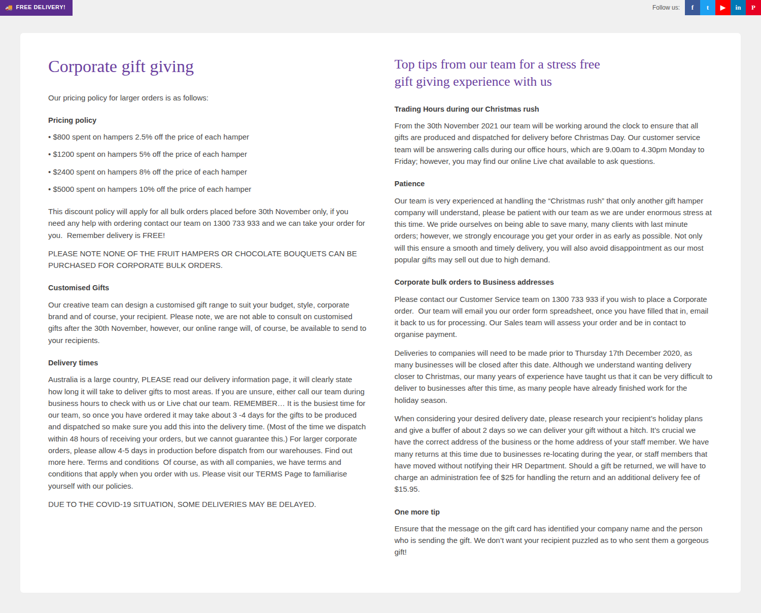🚚 FREE DELIVERY!
Follow us: f t ▶ in P
Corporate gift giving
Our pricing policy for larger orders is as follows:
Pricing policy
• $800 spent on hampers 2.5% off the price of each hamper
• $1200 spent on hampers 5% off the price of each hamper
• $2400 spent on hampers 8% off the price of each hamper
• $5000 spent on hampers 10% off the price of each hamper
This discount policy will apply for all bulk orders placed before 30th November only, if you need any help with ordering contact our team on 1300 733 933 and we can take your order for you. Remember delivery is FREE!
Please note none of the fruit hampers or chocolate bouquets can be purchased for corporate bulk orders.
Customised Gifts
Our creative team can design a customised gift range to suit your budget, style, corporate brand and of course, your recipient. Please note, we are not able to consult on customised gifts after the 30th November, however, our online range will, of course, be available to send to your recipients.
Delivery times
Australia is a large country, PLEASE read our delivery information page, it will clearly state how long it will take to deliver gifts to most areas. If you are unsure, either call our team during business hours to check with us or Live chat our team. REMEMBER… It is the busiest time for our team, so once you have ordered it may take about 3 -4 days for the gifts to be produced and dispatched so make sure you add this into the delivery time. (Most of the time we dispatch within 48 hours of receiving your orders, but we cannot guarantee this.) For larger corporate orders, please allow 4-5 days in production before dispatch from our warehouses. Find out more here. Terms and conditions Of course, as with all companies, we have terms and conditions that apply when you order with us. Please visit our TERMS Page to familiarise yourself with our policies.
Due to the COVID-19 situation, some deliveries may be delayed.
Top tips from our team for a stress free
gift giving experience with us
Trading Hours during our Christmas rush
From the 30th November 2021 our team will be working around the clock to ensure that all gifts are produced and dispatched for delivery before Christmas Day. Our customer service team will be answering calls during our office hours, which are 9.00am to 4.30pm Monday to Friday; however, you may find our online Live chat available to ask questions.
Patience
Our team is very experienced at handling the “Christmas rush” that only another gift hamper company will understand, please be patient with our team as we are under enormous stress at this time. We pride ourselves on being able to save many, many clients with last minute orders; however, we strongly encourage you get your order in as early as possible. Not only will this ensure a smooth and timely delivery, you will also avoid disappointment as our most popular gifts may sell out due to high demand.
Corporate bulk orders to Business addresses
Please contact our Customer Service team on 1300 733 933 if you wish to place a Corporate order. Our team will email you our order form spreadsheet, once you have filled that in, email it back to us for processing. Our Sales team will assess your order and be in contact to organise payment.
Deliveries to companies will need to be made prior to Thursday 17th December 2020, as many businesses will be closed after this date. Although we understand wanting delivery closer to Christmas, our many years of experience have taught us that it can be very difficult to deliver to businesses after this time, as many people have already finished work for the holiday season.
When considering your desired delivery date, please research your recipient’s holiday plans and give a buffer of about 2 days so we can deliver your gift without a hitch. It’s crucial we have the correct address of the business or the home address of your staff member. We have many returns at this time due to businesses re-locating during the year, or staff members that have moved without notifying their HR Department. Should a gift be returned, we will have to charge an administration fee of $25 for handling the return and an additional delivery fee of $15.95.
One more tip
Ensure that the message on the gift card has identified your company name and the person who is sending the gift. We don’t want your recipient puzzled as to who sent them a gorgeous gift!